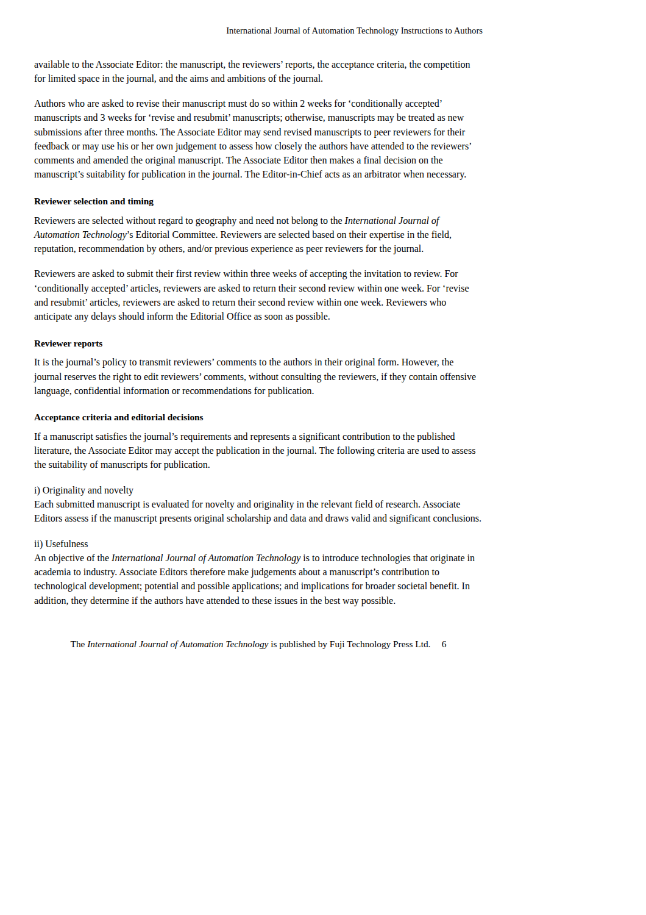International Journal of Automation Technology Instructions to Authors
available to the Associate Editor: the manuscript, the reviewers’ reports, the acceptance criteria, the competition for limited space in the journal, and the aims and ambitions of the journal.
Authors who are asked to revise their manuscript must do so within 2 weeks for ‘conditionally accepted’ manuscripts and 3 weeks for ‘revise and resubmit’ manuscripts; otherwise, manuscripts may be treated as new submissions after three months. The Associate Editor may send revised manuscripts to peer reviewers for their feedback or may use his or her own judgement to assess how closely the authors have attended to the reviewers’ comments and amended the original manuscript. The Associate Editor then makes a final decision on the manuscript’s suitability for publication in the journal. The Editor-in-Chief acts as an arbitrator when necessary.
Reviewer selection and timing
Reviewers are selected without regard to geography and need not belong to the International Journal of Automation Technology’s Editorial Committee. Reviewers are selected based on their expertise in the field, reputation, recommendation by others, and/or previous experience as peer reviewers for the journal.
Reviewers are asked to submit their first review within three weeks of accepting the invitation to review. For ‘conditionally accepted’ articles, reviewers are asked to return their second review within one week. For ‘revise and resubmit’ articles, reviewers are asked to return their second review within one week. Reviewers who anticipate any delays should inform the Editorial Office as soon as possible.
Reviewer reports
It is the journal’s policy to transmit reviewers’ comments to the authors in their original form. However, the journal reserves the right to edit reviewers’ comments, without consulting the reviewers, if they contain offensive language, confidential information or recommendations for publication.
Acceptance criteria and editorial decisions
If a manuscript satisfies the journal’s requirements and represents a significant contribution to the published literature, the Associate Editor may accept the publication in the journal. The following criteria are used to assess the suitability of manuscripts for publication.
i) Originality and novelty Each submitted manuscript is evaluated for novelty and originality in the relevant field of research. Associate Editors assess if the manuscript presents original scholarship and data and draws valid and significant conclusions.
ii) Usefulness An objective of the International Journal of Automation Technology is to introduce technologies that originate in academia to industry. Associate Editors therefore make judgements about a manuscript’s contribution to technological development; potential and possible applications; and implications for broader societal benefit. In addition, they determine if the authors have attended to these issues in the best way possible.
The International Journal of Automation Technology is published by Fuji Technology Press Ltd.6